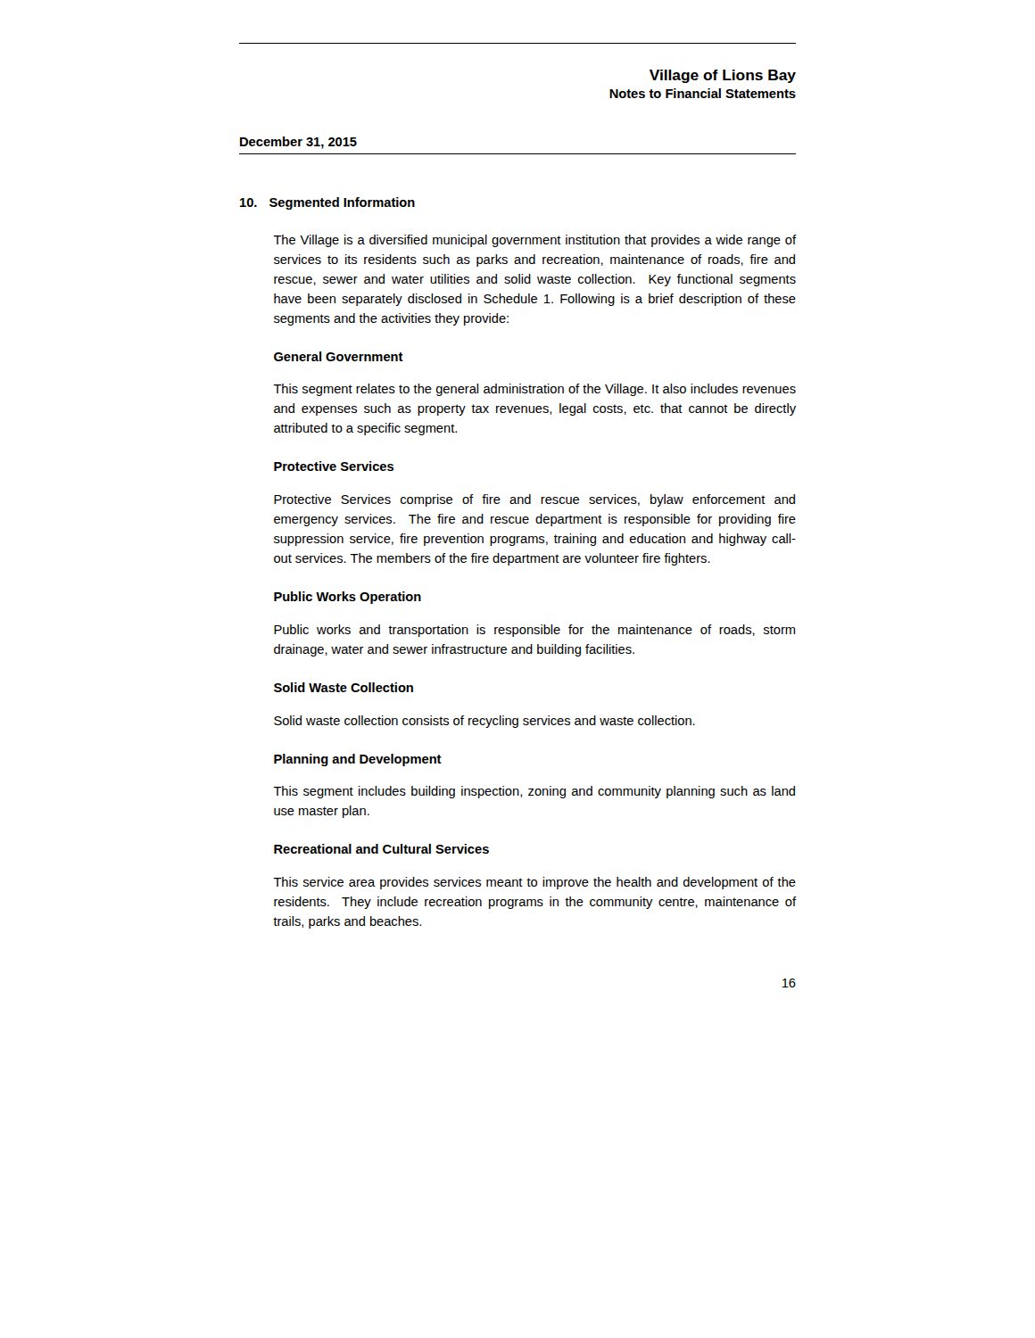Village of Lions Bay
Notes to Financial Statements
December 31, 2015
10. Segmented Information
The Village is a diversified municipal government institution that provides a wide range of services to its residents such as parks and recreation, maintenance of roads, fire and rescue, sewer and water utilities and solid waste collection. Key functional segments have been separately disclosed in Schedule 1. Following is a brief description of these segments and the activities they provide:
General Government
This segment relates to the general administration of the Village. It also includes revenues and expenses such as property tax revenues, legal costs, etc. that cannot be directly attributed to a specific segment.
Protective Services
Protective Services comprise of fire and rescue services, bylaw enforcement and emergency services. The fire and rescue department is responsible for providing fire suppression service, fire prevention programs, training and education and highway call-out services. The members of the fire department are volunteer fire fighters.
Public Works Operation
Public works and transportation is responsible for the maintenance of roads, storm drainage, water and sewer infrastructure and building facilities.
Solid Waste Collection
Solid waste collection consists of recycling services and waste collection.
Planning and Development
This segment includes building inspection, zoning and community planning such as land use master plan.
Recreational and Cultural Services
This service area provides services meant to improve the health and development of the residents. They include recreation programs in the community centre, maintenance of trails, parks and beaches.
16